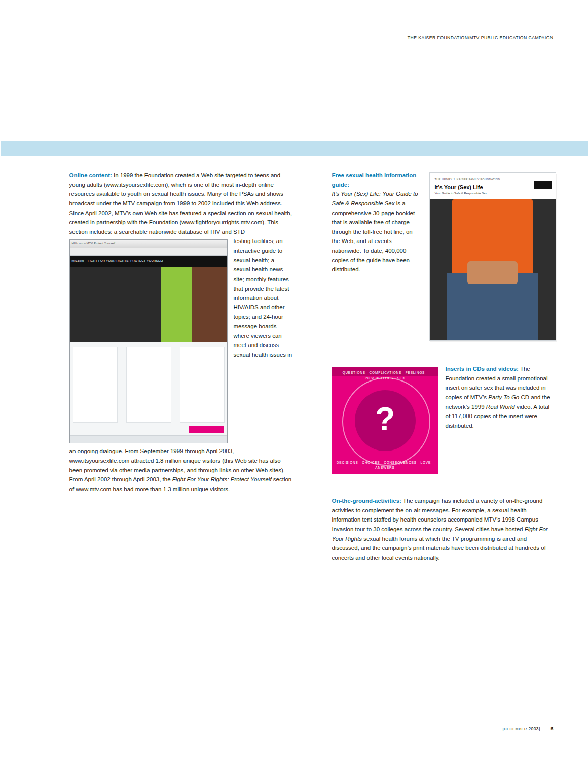The Kaiser Foundation/MTV Public Education Campaign
Online content:
In 1999 the Foundation created a Web site targeted to teens and young adults (www.itsyoursexlife.com), which is one of the most in-depth online resources available to youth on sexual health issues. Many of the PSAs and shows broadcast under the MTV campaign from 1999 to 2002 included this Web address. Since April 2002, MTV’s own Web site has featured a special section on sexual health, created in partnership with the Foundation (www.fightforyourrights.mtv.com). This section includes: a searchable nationwide database of HIV and STD
HIV.com – MTV Protect Yourself
mtv.com FIGHT FOR YOUR RIGHTS: PROTECT YOURSELF
testing facilities; an interactive guide to sexual health; a sexual health news site; monthly features that provide the latest information about HIV/AIDS and other topics; and 24-hour message boards where viewers can meet and discuss sexual health issues in
an ongoing dialogue. From September 1999 through April 2003, www.itsyoursexlife.com attracted 1.8 million unique visitors (this Web site has also been promoted via other media partnerships, and through links on other Web sites). From April 2002 through April 2003, the Fight For Your Rights: Protect Yourself section of www.mtv.com has had more than 1.3 million unique visitors.
THE HENRY J. KAISER FAMILY FOUNDATION
It’s Your (Sex) Life
Your Guide to Safe & Responsible Sex
Free sexual health information guide:
It’s Your (Sex) Life: Your Guide to Safe & Responsible Sex is a comprehensive 30-page booklet that is available free of charge through the toll-free hot line, on the Web, and at events nationwide. To date, 400,000 copies of the guide have been distributed.
Questions Complications Feelings Possibilities Sex
?
Decisions Choices Consequences Love Answers
Inserts in CDs and videos:
The Foundation created a small promotional insert on safer sex that was included in copies of MTV’s Party To Go CD and the network’s 1999 Real World video. A total of 117,000 copies of the insert were distributed.
On-the-ground-activities:
The campaign has included a variety of on-the-ground activities to complement the on-air messages. For example, a sexual health information tent staffed by health counselors accompanied MTV’s 1998 Campus Invasion tour to 30 colleges across the country. Several cities have hosted Fight For Your Rights sexual health forums at which the TV programming is aired and discussed, and the campaign’s print materials have been distributed at hundreds of concerts and other local events nationally.
[DECEMBER 2003] 5